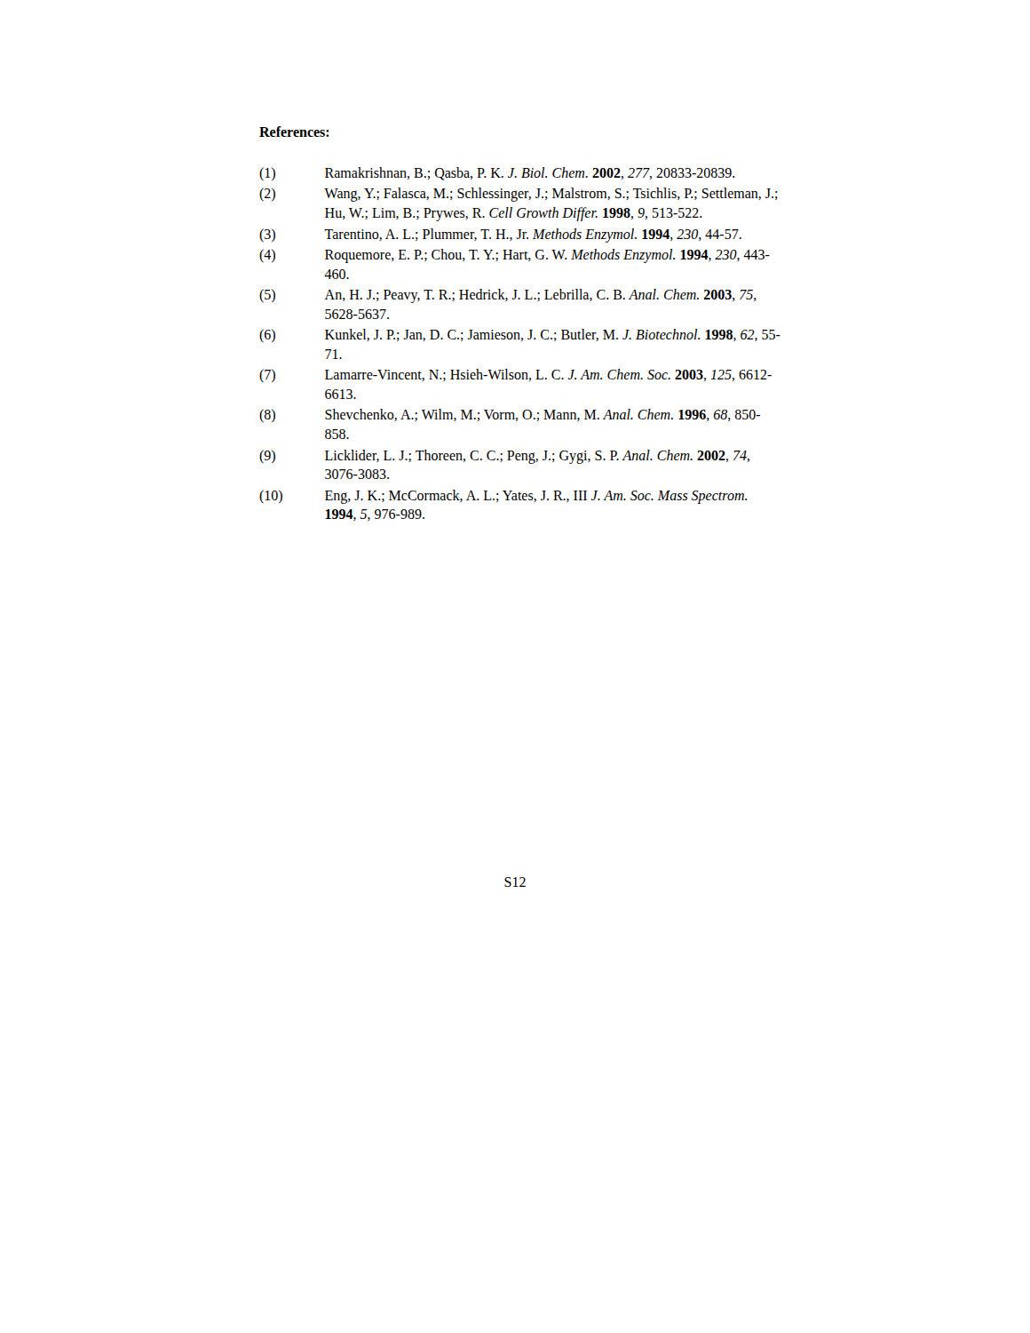References:
(1) Ramakrishnan, B.; Qasba, P. K. J. Biol. Chem. 2002, 277, 20833-20839.
(2) Wang, Y.; Falasca, M.; Schlessinger, J.; Malstrom, S.; Tsichlis, P.; Settleman, J.; Hu, W.; Lim, B.; Prywes, R. Cell Growth Differ. 1998, 9, 513-522.
(3) Tarentino, A. L.; Plummer, T. H., Jr. Methods Enzymol. 1994, 230, 44-57.
(4) Roquemore, E. P.; Chou, T. Y.; Hart, G. W. Methods Enzymol. 1994, 230, 443-460.
(5) An, H. J.; Peavy, T. R.; Hedrick, J. L.; Lebrilla, C. B. Anal. Chem. 2003, 75, 5628-5637.
(6) Kunkel, J. P.; Jan, D. C.; Jamieson, J. C.; Butler, M. J. Biotechnol. 1998, 62, 55-71.
(7) Lamarre-Vincent, N.; Hsieh-Wilson, L. C. J. Am. Chem. Soc. 2003, 125, 6612-6613.
(8) Shevchenko, A.; Wilm, M.; Vorm, O.; Mann, M. Anal. Chem. 1996, 68, 850-858.
(9) Licklider, L. J.; Thoreen, C. C.; Peng, J.; Gygi, S. P. Anal. Chem. 2002, 74, 3076-3083.
(10) Eng, J. K.; McCormack, A. L.; Yates, J. R., III J. Am. Soc. Mass Spectrom. 1994, 5, 976-989.
S12